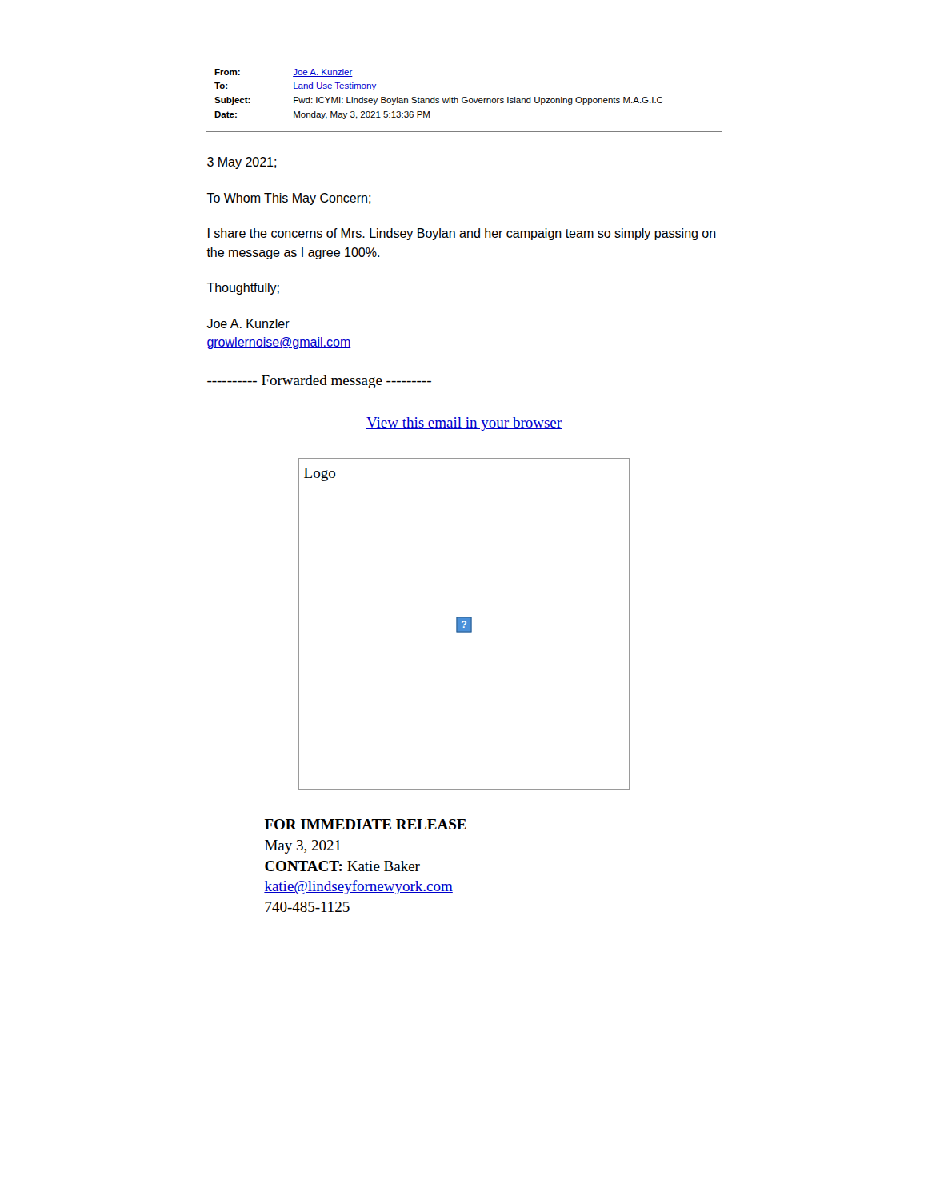| From: | Joe A. Kunzler |
| To: | Land Use Testimony |
| Subject: | Fwd: ICYMI: Lindsey Boylan Stands with Governors Island Upzoning Opponents M.A.G.I.C |
| Date: | Monday, May 3, 2021 5:13:36 PM |
3 May 2021;
To Whom This May Concern;
I share the concerns of Mrs. Lindsey Boylan and her campaign team so simply passing on the message as I agree 100%.
Thoughtfully;
Joe A. Kunzler
growlernoise@gmail.com
---------- Forwarded message ---------
View this email in your browser
Logo ?
FOR IMMEDIATE RELEASE
May 3, 2021
CONTACT: Katie Baker
katie@lindseyfornewyork.com
740-485-1125